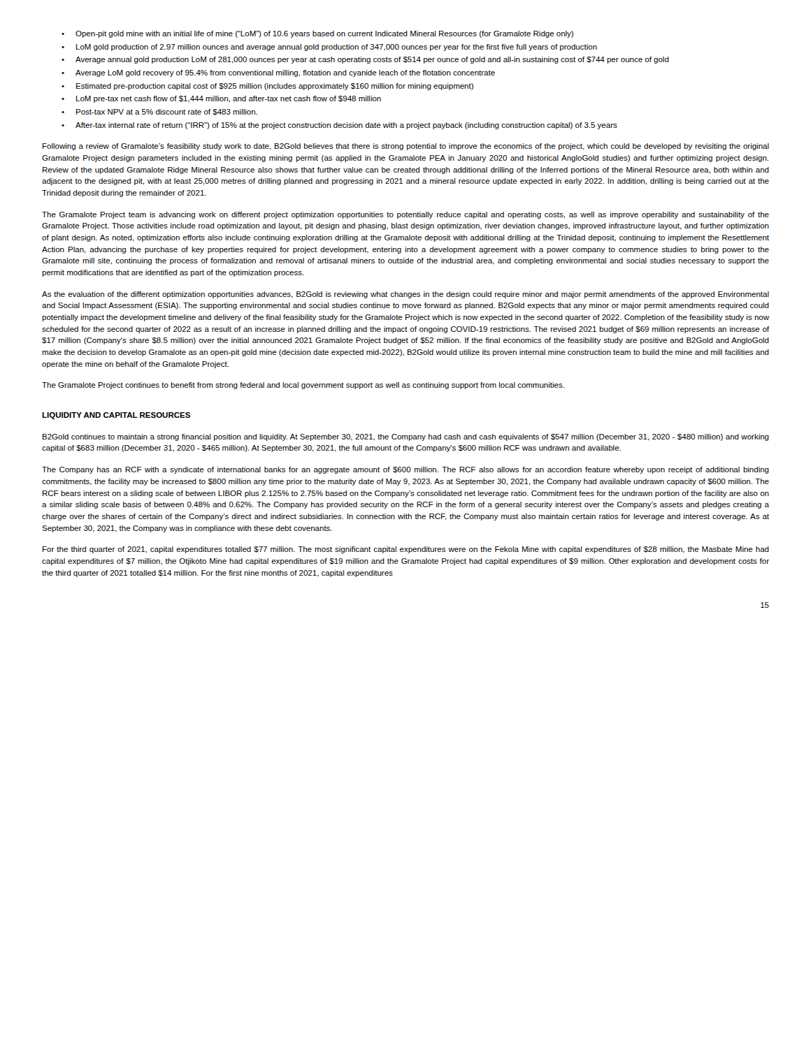Open-pit gold mine with an initial life of mine (“LoM”) of 10.6 years based on current Indicated Mineral Resources (for Gramalote Ridge only)
LoM gold production of 2.97 million ounces and average annual gold production of 347,000 ounces per year for the first five full years of production
Average annual gold production LoM of 281,000 ounces per year at cash operating costs of $514 per ounce of gold and all-in sustaining cost of $744 per ounce of gold
Average LoM gold recovery of 95.4% from conventional milling, flotation and cyanide leach of the flotation concentrate
Estimated pre-production capital cost of $925 million (includes approximately $160 million for mining equipment)
LoM pre-tax net cash flow of $1,444 million, and after-tax net cash flow of $948 million
Post-tax NPV at a 5% discount rate of $483 million.
After-tax internal rate of return (“IRR”) of 15% at the project construction decision date with a project payback (including construction capital) of 3.5 years
Following a review of Gramalote’s feasibility study work to date, B2Gold believes that there is strong potential to improve the economics of the project, which could be developed by revisiting the original Gramalote Project design parameters included in the existing mining permit (as applied in the Gramalote PEA in January 2020 and historical AngloGold studies) and further optimizing project design. Review of the updated Gramalote Ridge Mineral Resource also shows that further value can be created through additional drilling of the Inferred portions of the Mineral Resource area, both within and adjacent to the designed pit, with at least 25,000 metres of drilling planned and progressing in 2021 and a mineral resource update expected in early 2022. In addition, drilling is being carried out at the Trinidad deposit during the remainder of 2021.
The Gramalote Project team is advancing work on different project optimization opportunities to potentially reduce capital and operating costs, as well as improve operability and sustainability of the Gramalote Project. Those activities include road optimization and layout, pit design and phasing, blast design optimization, river deviation changes, improved infrastructure layout, and further optimization of plant design. As noted, optimization efforts also include continuing exploration drilling at the Gramalote deposit with additional drilling at the Trinidad deposit, continuing to implement the Resettlement Action Plan, advancing the purchase of key properties required for project development, entering into a development agreement with a power company to commence studies to bring power to the Gramalote mill site, continuing the process of formalization and removal of artisanal miners to outside of the industrial area, and completing environmental and social studies necessary to support the permit modifications that are identified as part of the optimization process.
As the evaluation of the different optimization opportunities advances, B2Gold is reviewing what changes in the design could require minor and major permit amendments of the approved Environmental and Social Impact Assessment (ESIA). The supporting environmental and social studies continue to move forward as planned. B2Gold expects that any minor or major permit amendments required could potentially impact the development timeline and delivery of the final feasibility study for the Gramalote Project which is now expected in the second quarter of 2022. Completion of the feasibility study is now scheduled for the second quarter of 2022 as a result of an increase in planned drilling and the impact of ongoing COVID-19 restrictions. The revised 2021 budget of $69 million represents an increase of $17 million (Company's share $8.5 million) over the initial announced 2021 Gramalote Project budget of $52 million. If the final economics of the feasibility study are positive and B2Gold and AngloGold make the decision to develop Gramalote as an open-pit gold mine (decision date expected mid-2022), B2Gold would utilize its proven internal mine construction team to build the mine and mill facilities and operate the mine on behalf of the Gramalote Project.
The Gramalote Project continues to benefit from strong federal and local government support as well as continuing support from local communities.
LIQUIDITY AND CAPITAL RESOURCES
B2Gold continues to maintain a strong financial position and liquidity. At September 30, 2021, the Company had cash and cash equivalents of $547 million (December 31, 2020 - $480 million) and working capital of $683 million (December 31, 2020 - $465 million). At September 30, 2021, the full amount of the Company's $600 million RCF was undrawn and available.
The Company has an RCF with a syndicate of international banks for an aggregate amount of $600 million. The RCF also allows for an accordion feature whereby upon receipt of additional binding commitments, the facility may be increased to $800 million any time prior to the maturity date of May 9, 2023. As at September 30, 2021, the Company had available undrawn capacity of $600 million. The RCF bears interest on a sliding scale of between LIBOR plus 2.125% to 2.75% based on the Company’s consolidated net leverage ratio. Commitment fees for the undrawn portion of the facility are also on a similar sliding scale basis of between 0.48% and 0.62%. The Company has provided security on the RCF in the form of a general security interest over the Company’s assets and pledges creating a charge over the shares of certain of the Company’s direct and indirect subsidiaries. In connection with the RCF, the Company must also maintain certain ratios for leverage and interest coverage. As at September 30, 2021, the Company was in compliance with these debt covenants.
For the third quarter of 2021, capital expenditures totalled $77 million. The most significant capital expenditures were on the Fekola Mine with capital expenditures of $28 million, the Masbate Mine had capital expenditures of $7 million, the Otjikoto Mine had capital expenditures of $19 million and the Gramalote Project had capital expenditures of $9 million. Other exploration and development costs for the third quarter of 2021 totalled $14 million. For the first nine months of 2021, capital expenditures
15